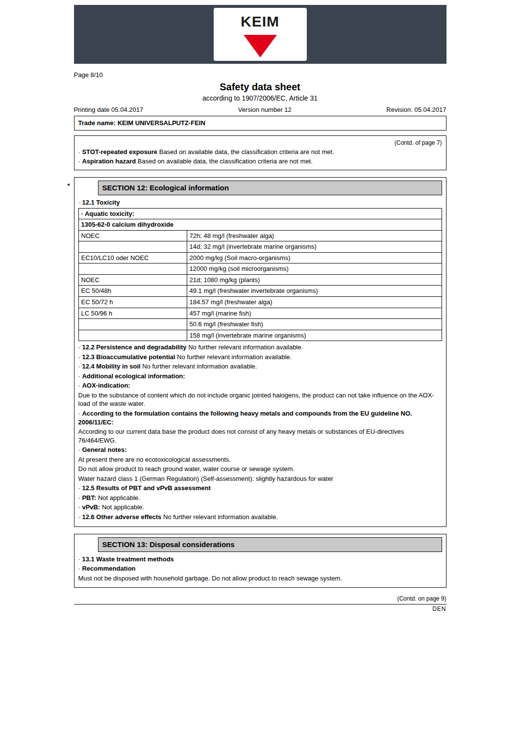KEIM
Page 8/10
Safety data sheet
according to 1907/2006/EC, Article 31
Printing date 05.04.2017 Version number 12 Revision: 05.04.2017
Trade name: KEIM UNIVERSALPUTZ-FEIN
(Contd. of page 7)
STOT-repeated exposure Based on available data, the classification criteria are not met.
Aspiration hazard Based on available data, the classification criteria are not met.
*
SECTION 12: Ecological information
12.1 Toxicity
| · Aquatic toxicity: |
| 1305-62-0 calcium dihydroxide |
| NOEC | 72h; 48 mg/l (freshwater alga) |
| | 14d; 32 mg/l (invertebrate marine organisms) |
| EC10/LC10 oder NOEC | 2000 mg/kg (Soil macro-organisms) |
| | 12000 mg/kg (soil microorganisms) |
| NOEC | 21d; 1080 mg/kg (plants) |
| EC 50/48h | 49.1 mg/l (freshwater invertebrate organisms) |
| EC 50/72 h | 184.57 mg/l (freshwater alga) |
| LC 50/96 h | 457 mg/l (marine fish) |
| | 50.6 mg/l (freshwater fish) |
| | 158 mg/l (invertebrate marine organisms) |
12.2 Persistence and degradability No further relevant information available.
12.3 Bioaccumulative potential No further relevant information available.
12.4 Mobility in soil No further relevant information available.
Additional ecological information:
AOX-indication:
Due to the substance of content which do not include organic jointed halogens, the product can not take influence on the AOX-load of the waste water.
According to the formulation contains the following heavy metals and compounds from the EU guideline NO. 2006/11/EC:
According to our current data base the product does not consist of any heavy metals or substances of EU-directives 76/464/EWG.
General notes:
At present there are no ecotoxicological assessments.
Do not allow product to reach ground water, water course or sewage system.
Water hazard class 1 (German Regulation) (Self-assessment): slightly hazardous for water
12.5 Results of PBT and vPvB assessment
PBT: Not applicable.
vPvB: Not applicable.
12.6 Other adverse effects No further relevant information available.
SECTION 13: Disposal considerations
13.1 Waste treatment methods
Recommendation
Must not be disposed with household garbage. Do not allow product to reach sewage system.
(Contd. on page 9)
DEN